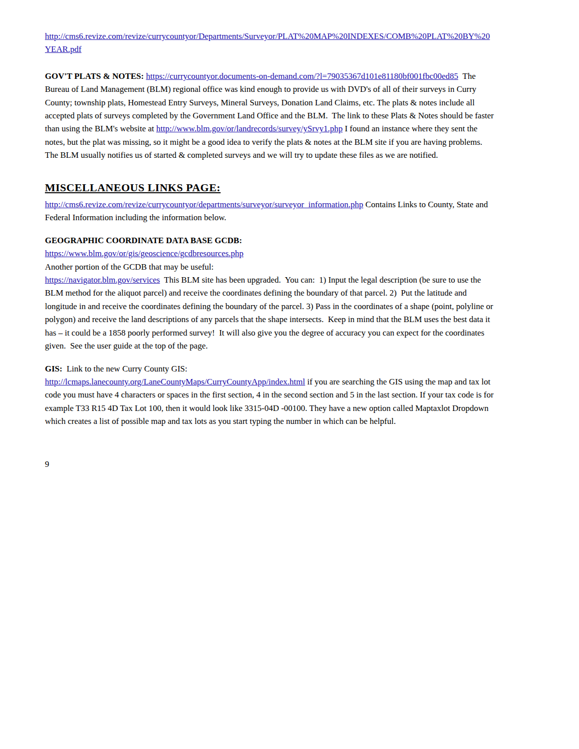http://cms6.revize.com/revize/currycountyor/Departments/Surveyor/PLAT%20MAP%20INDEXES/COMB%20PLAT%20BY%20YEAR.pdf
GOV'T PLATS & NOTES: https://currycountyor.documents-on-demand.com/?l=79035367d101e81180bf001fbc00ed85 The Bureau of Land Management (BLM) regional office was kind enough to provide us with DVD's of all of their surveys in Curry County; township plats, Homestead Entry Surveys, Mineral Surveys, Donation Land Claims, etc. The plats & notes include all accepted plats of surveys completed by the Government Land Office and the BLM. The link to these Plats & Notes should be faster than using the BLM's website at http://www.blm.gov/or/landrecords/survey/ySrvy1.php I found an instance where they sent the notes, but the plat was missing, so it might be a good idea to verify the plats & notes at the BLM site if you are having problems. The BLM usually notifies us of started & completed surveys and we will try to update these files as we are notified.
MISCELLANEOUS LINKS PAGE:
http://cms6.revize.com/revize/currycountyor/departments/surveyor/surveyor_information.php Contains Links to County, State and Federal Information including the information below.
GEOGRAPHIC COORDINATE DATA BASE GCDB:
https://www.blm.gov/or/gis/geoscience/gcdbresources.php
Another portion of the GCDB that may be useful:
https://navigator.blm.gov/services This BLM site has been upgraded. You can: 1) Input the legal description (be sure to use the BLM method for the aliquot parcel) and receive the coordinates defining the boundary of that parcel. 2) Put the latitude and longitude in and receive the coordinates defining the boundary of the parcel. 3) Pass in the coordinates of a shape (point, polyline or polygon) and receive the land descriptions of any parcels that the shape intersects. Keep in mind that the BLM uses the best data it has – it could be a 1858 poorly performed survey! It will also give you the degree of accuracy you can expect for the coordinates given. See the user guide at the top of the page.
GIS: Link to the new Curry County GIS:
http://lcmaps.lanecounty.org/LaneCountyMaps/CurryCountyApp/index.html if you are searching the GIS using the map and tax lot code you must have 4 characters or spaces in the first section, 4 in the second section and 5 in the last section. If your tax code is for example T33 R15 4D Tax Lot 100, then it would look like 3315-04D -00100. They have a new option called Maptaxlot Dropdown which creates a list of possible map and tax lots as you start typing the number in which can be helpful.
9